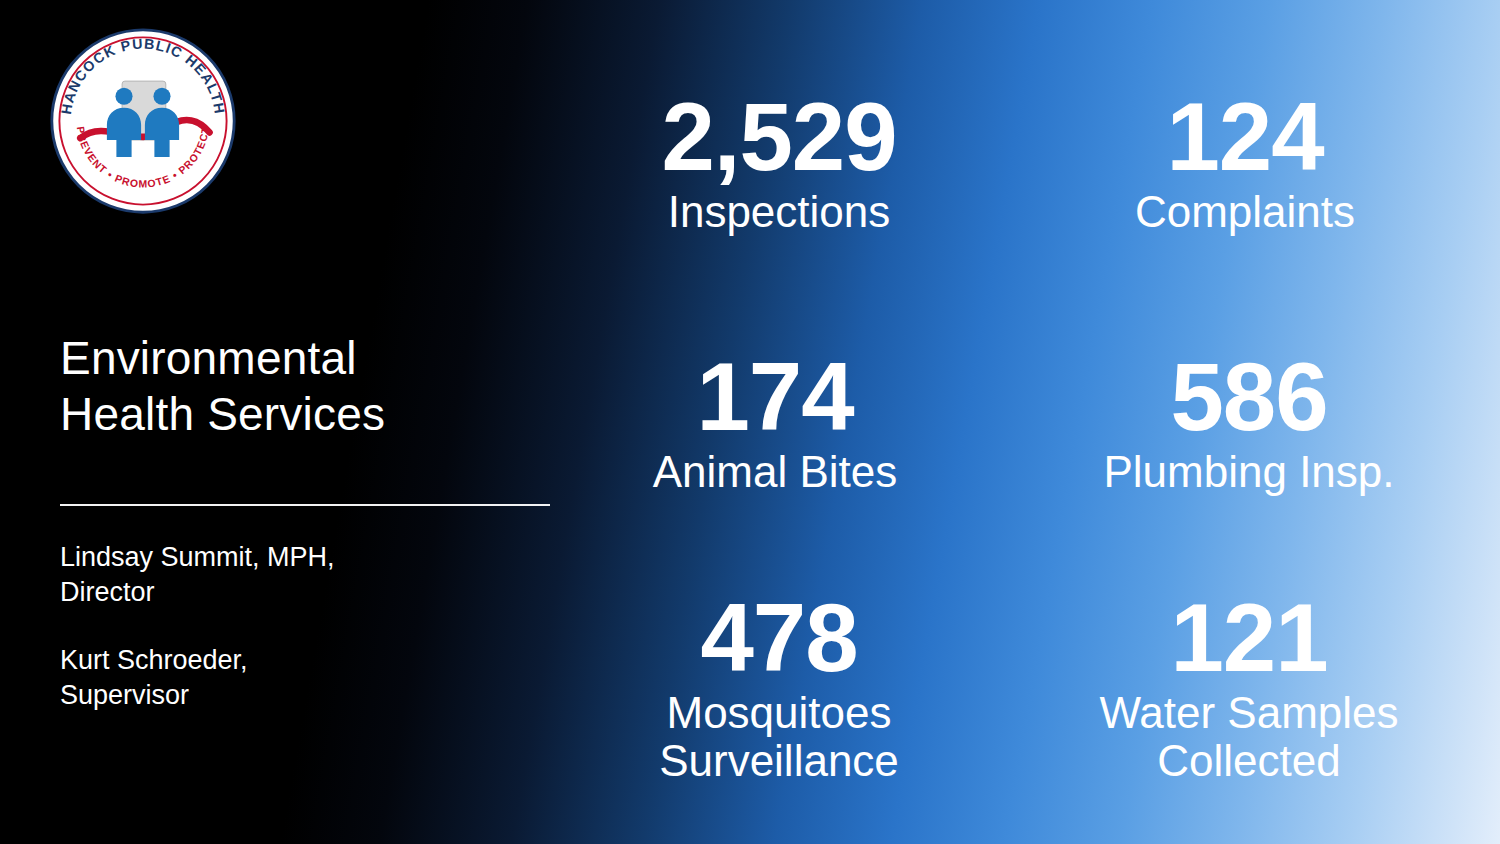HANCOCK PUBLIC HEALTH PREVENT • PROMOTE • PROTECT
Environmental
Health Services
Lindsay Summit, MPH,
Director
Kurt Schroeder,
Supervisor
2,529 Inspections
124 Complaints
174 Animal Bites
586 Plumbing Insp.
478 MosquitoesSurveillance
121 Water SamplesCollected